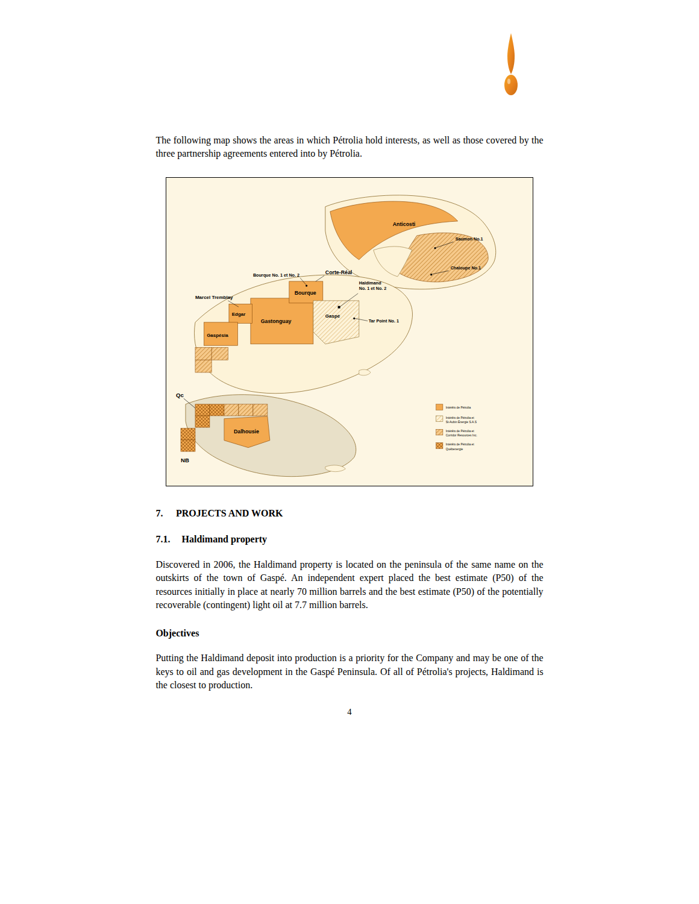The following map shows the areas in which Pétrolia hold interests, as well as those covered by the three partnership agreements entered into by Pétrolia.
Anticosti Saumon No.1 Chaloupe No.1 Gastonguay Bourque Edgar Marcel Tremblay Gaspésia Gaspé Corte-Réal Bourque No. 1 et No. 2 Haldimand No. 1 et No. 2 Tar Point No. 1 Dalhousie Qc NB Intérêts de Pétrolia Intérêts de Pétrolia et St-Aubin Énergie S.A.S Intérêts de Pétrolia et Corridor Resources Inc. Intérêts de Pétrolia et Québenergie
7. PROJECTS AND WORK
7.1. Haldimand property
Discovered in 2006, the Haldimand property is located on the peninsula of the same name on the outskirts of the town of Gaspé. An independent expert placed the best estimate (P50) of the resources initially in place at nearly 70 million barrels and the best estimate (P50) of the potentially recoverable (contingent) light oil at 7.7 million barrels.
Objectives
Putting the Haldimand deposit into production is a priority for the Company and may be one of the keys to oil and gas development in the Gaspé Peninsula. Of all of Pétrolia's projects, Haldimand is the closest to production.
4